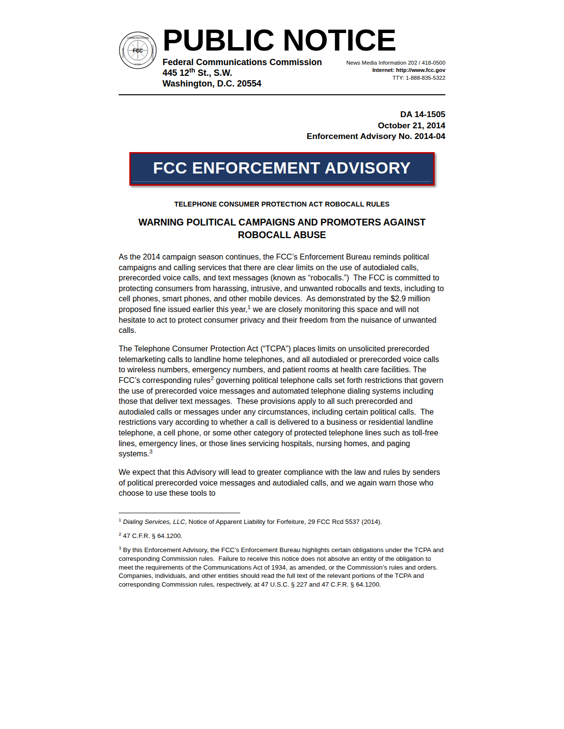COMMUNICATIONS U.S.A. FEDERAL COMMISSION FCC
PUBLIC NOTICE
Federal Communications Commission
445 12th St., S.W.
Washington, D.C. 20554
News Media Information 202 / 418-0500
Internet: http://www.fcc.gov
TTY: 1-888-835-5322
DA 14-1505
October 21, 2014
Enforcement Advisory No. 2014-04
FCC ENFORCEMENT ADVISORY
TELEPHONE CONSUMER PROTECTION ACT ROBOCALL RULES
WARNING POLITICAL CAMPAIGNS AND PROMOTERS AGAINST ROBOCALL ABUSE
As the 2014 campaign season continues, the FCC’s Enforcement Bureau reminds political campaigns and calling services that there are clear limits on the use of autodialed calls, prerecorded voice calls, and text messages (known as “robocalls.”) The FCC is committed to protecting consumers from harassing, intrusive, and unwanted robocalls and texts, including to cell phones, smart phones, and other mobile devices. As demonstrated by the $2.9 million proposed fine issued earlier this year,1 we are closely monitoring this space and will not hesitate to act to protect consumer privacy and their freedom from the nuisance of unwanted calls.
The Telephone Consumer Protection Act (“TCPA”) places limits on unsolicited prerecorded telemarketing calls to landline home telephones, and all autodialed or prerecorded voice calls to wireless numbers, emergency numbers, and patient rooms at health care facilities. The FCC’s corresponding rules2 governing political telephone calls set forth restrictions that govern the use of prerecorded voice messages and automated telephone dialing systems including those that deliver text messages. These provisions apply to all such prerecorded and autodialed calls or messages under any circumstances, including certain political calls. The restrictions vary according to whether a call is delivered to a business or residential landline telephone, a cell phone, or some other category of protected telephone lines such as toll-free lines, emergency lines, or those lines servicing hospitals, nursing homes, and paging systems.3
We expect that this Advisory will lead to greater compliance with the law and rules by senders of political prerecorded voice messages and autodialed calls, and we again warn those who choose to use these tools to
1 Dialing Services, LLC, Notice of Apparent Liability for Forfeiture, 29 FCC Rcd 5537 (2014).
2 47 C.F.R. § 64.1200.
3 By this Enforcement Advisory, the FCC’s Enforcement Bureau highlights certain obligations under the TCPA and corresponding Commission rules. Failure to receive this notice does not absolve an entity of the obligation to meet the requirements of the Communications Act of 1934, as amended, or the Commission’s rules and orders. Companies, individuals, and other entities should read the full text of the relevant portions of the TCPA and corresponding Commission rules, respectively, at 47 U.S.C. § 227 and 47 C.F.R. § 64.1200.